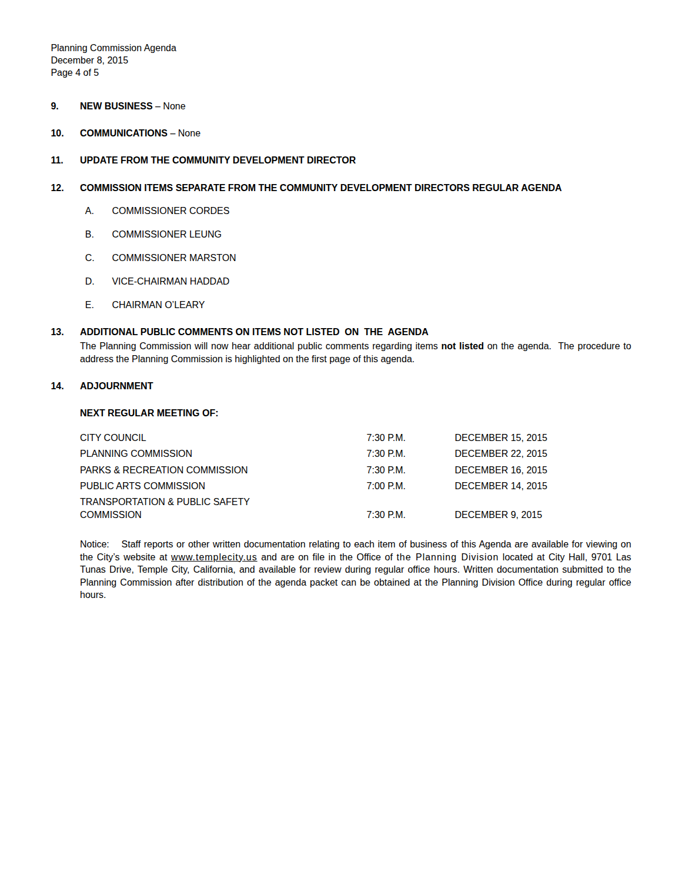Planning Commission Agenda
December 8, 2015
Page 4 of 5
9. New Business – None
10. Communications – None
11. Update from the Community Development Director
12. Commission Items Separate from the Community Development Directors Regular Agenda
A. Commissioner Cordes
B. Commissioner Leung
C. Commissioner Marston
D. Vice-Chairman Haddad
E. Chairman O’Leary
13. Additional Public Comments on Items Not Listed on the Agenda
The Planning Commission will now hear additional public comments regarding items not listed on the agenda. The procedure to address the Planning Commission is highlighted on the first page of this agenda.
14. Adjournment
NEXT REGULAR MEETING OF:
| City Council | 7:30 P.M. | December 15, 2015 |
| Planning Commission | 7:30 P.M. | December 22, 2015 |
| Parks & Recreation Commission | 7:30 P.M. | December 16, 2015 |
| Public Arts Commission | 7:00 P.M. | December 14, 2015 |
| Transportation & Public Safety Commission | 7:30 P.M. | December 9, 2015 |
Notice: Staff reports or other written documentation relating to each item of business of this Agenda are available for viewing on the City’s website at www.templecity.us and are on file in the Office of the Planning Division located at City Hall, 9701 Las Tunas Drive, Temple City, California, and available for review during regular office hours. Written documentation submitted to the Planning Commission after distribution of the agenda packet can be obtained at the Planning Division Office during regular office hours.